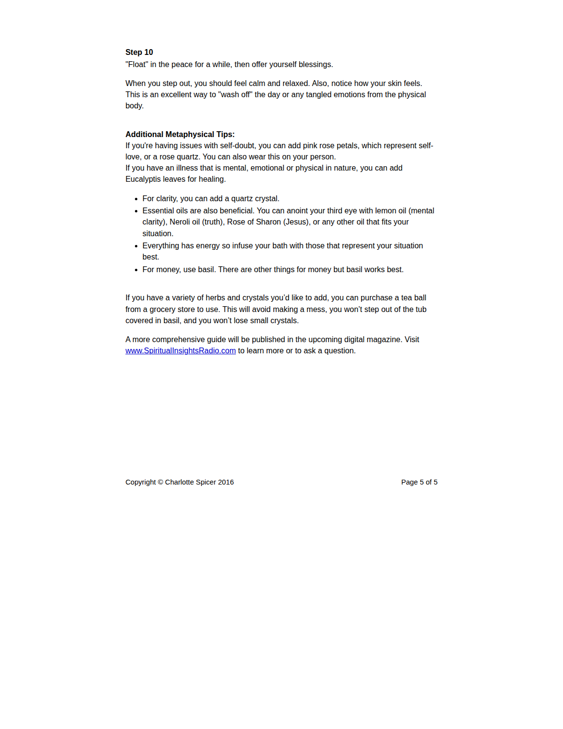Step 10
"Float" in the peace for a while, then offer yourself blessings.
When you step out, you should feel calm and relaxed. Also, notice how your skin feels. This is an excellent way to "wash off" the day or any tangled emotions from the physical body.
Additional Metaphysical Tips:
If you're having issues with self-doubt, you can add pink rose petals, which represent self-love, or a rose quartz. You can also wear this on your person.
If you have an illness that is mental, emotional or physical in nature, you can add Eucalyptis leaves for healing.
For clarity, you can add a quartz crystal.
Essential oils are also beneficial. You can anoint your third eye with lemon oil (mental clarity), Neroli oil (truth), Rose of Sharon (Jesus), or any other oil that fits your situation.
Everything has energy so infuse your bath with those that represent your situation best.
For money, use basil. There are other things for money but basil works best.
If you have a variety of herbs and crystals you’d like to add, you can purchase a tea ball from a grocery store to use. This will avoid making a mess, you won’t step out of the tub covered in basil, and you won’t lose small crystals.
A more comprehensive guide will be published in the upcoming digital magazine. Visit www.SpiritualInsightsRadio.com to learn more or to ask a question.
Copyright © Charlotte Spicer 2016 Page 5 of 5